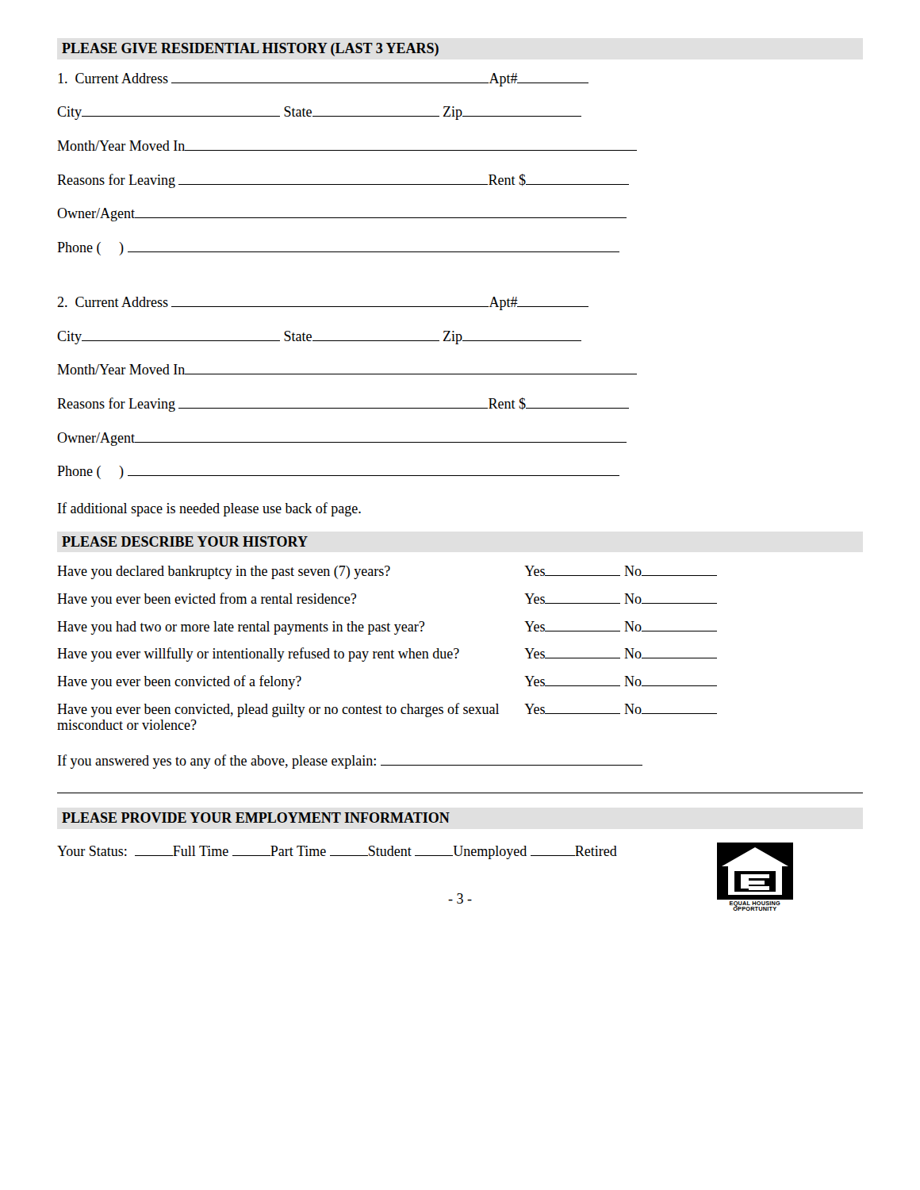PLEASE GIVE RESIDENTIAL HISTORY (LAST 3 YEARS)
1. Current Address Apt#
City State Zip
Month/Year Moved In
Reasons for Leaving Rent $
Owner/Agent
Phone ( )
2. Current Address Apt#
City State Zip
Month/Year Moved In
Reasons for Leaving Rent $
Owner/Agent
Phone ( )
If additional space is needed please use back of page.
PLEASE DESCRIBE YOUR HISTORY
| Have you declared bankruptcy in the past seven (7) years? | Yes No |
| Have you ever been evicted from a rental residence? | Yes No |
| Have you had two or more late rental payments in the past year? | Yes No |
| Have you ever willfully or intentionally refused to pay rent when due? | Yes No |
| Have you ever been convicted of a felony? | Yes No |
| Have you ever been convicted, plead guilty or no contest to charges of sexual misconduct or violence? | Yes No |
If you answered yes to any of the above, please explain:
PLEASE PROVIDE YOUR EMPLOYMENT INFORMATION
Your Status: Full Time Part Time Student Unemployed Retired
- 3 -
EQUAL HOUSING
OPPORTUNITY